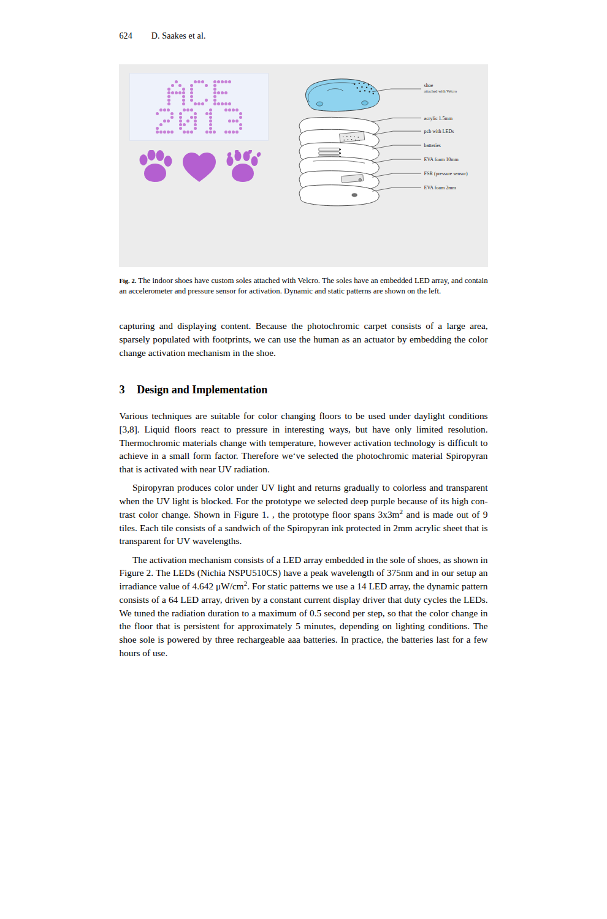624 D. Saakes et al.
shoe attached with Velcro acrylic 1.5mm pcb with LEDs batteries EVA foam 10mm FSR (pressure sensor) EVA foam 2mm
Fig. 2. The indoor shoes have custom soles attached with Velcro. The soles have an embedded LED array, and contain an accelerometer and pressure sensor for activation. Dynamic and static patterns are shown on the left.
capturing and displaying content. Because the photochromic carpet consists of a large area, sparsely populated with footprints, we can use the human as an actuator by embedding the color change activation mechanism in the shoe.
3 Design and Implementation
Various techniques are suitable for color changing floors to be used under daylight conditions [3,8]. Liquid floors react to pressure in interesting ways, but have only limited resolution. Thermochromic materials change with temperature, however activation technology is difficult to achieve in a small form factor. Therefore we‘ve selected the photochromic material Spiropyran that is activated with near UV radiation.
Spiropyran produces color under UV light and returns gradually to colorless and transparent when the UV light is blocked. For the prototype we selected deep purple because of its high contrast color change. Shown in Figure 1. , the prototype floor spans 3x3m2 and is made out of 9 tiles. Each tile consists of a sandwich of the Spiropyran ink protected in 2mm acrylic sheet that is transparent for UV wavelengths.
The activation mechanism consists of a LED array embedded in the sole of shoes, as shown in Figure 2. The LEDs (Nichia NSPU510CS) have a peak wavelength of 375nm and in our setup an irradiance value of 4.642 μ W/cm2. For static patterns we use a 14 LED array, the dynamic pattern consists of a 64 LED array, driven by a constant current display driver that duty cycles the LEDs. We tuned the radiation duration to a maximum of 0.5 second per step, so that the color change in the floor that is persistent for approximately 5 minutes, depending on lighting conditions. The shoe sole is powered by three rechargeable aaa batteries. In practice, the batteries last for a few hours of use.